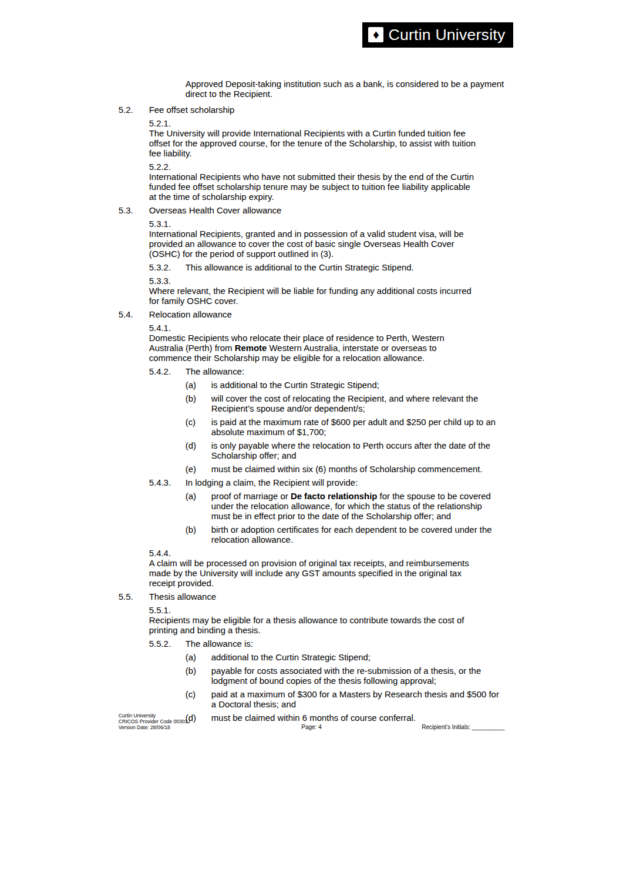♦Curtin University
Approved Deposit-taking institution such as a bank, is considered to be a payment direct to the Recipient.
5.2. Fee offset scholarship
5.2.1. The University will provide International Recipients with a Curtin funded tuition fee offset for the approved course, for the tenure of the Scholarship, to assist with tuition fee liability.
5.2.2. International Recipients who have not submitted their thesis by the end of the Curtin funded fee offset scholarship tenure may be subject to tuition fee liability applicable at the time of scholarship expiry.
5.3. Overseas Health Cover allowance
5.3.1. International Recipients, granted and in possession of a valid student visa, will be provided an allowance to cover the cost of basic single Overseas Health Cover (OSHC) for the period of support outlined in (3).
5.3.2. This allowance is additional to the Curtin Strategic Stipend.
5.3.3. Where relevant, the Recipient will be liable for funding any additional costs incurred for family OSHC cover.
5.4. Relocation allowance
5.4.1. Domestic Recipients who relocate their place of residence to Perth, Western Australia (Perth) from Remote Western Australia, interstate or overseas to commence their Scholarship may be eligible for a relocation allowance.
5.4.2. The allowance:
(a) is additional to the Curtin Strategic Stipend;
(b) will cover the cost of relocating the Recipient, and where relevant the Recipient’s spouse and/or dependent/s;
(c) is paid at the maximum rate of $600 per adult and $250 per child up to an absolute maximum of $1,700;
(d) is only payable where the relocation to Perth occurs after the date of the Scholarship offer; and
(e) must be claimed within six (6) months of Scholarship commencement.
5.4.3. In lodging a claim, the Recipient will provide:
(a) proof of marriage or De facto relationship for the spouse to be covered under the relocation allowance, for which the status of the relationship must be in effect prior to the date of the Scholarship offer; and
(b) birth or adoption certificates for each dependent to be covered under the relocation allowance.
5.4.4. A claim will be processed on provision of original tax receipts, and reimbursements made by the University will include any GST amounts specified in the original tax receipt provided.
5.5. Thesis allowance
5.5.1. Recipients may be eligible for a thesis allowance to contribute towards the cost of printing and binding a thesis.
5.5.2. The allowance is:
(a) additional to the Curtin Strategic Stipend;
(b) payable for costs associated with the re-submission of a thesis, or the lodgment of bound copies of the thesis following approval;
(c) paid at a maximum of $300 for a Masters by Research thesis and $500 for a Doctoral thesis; and
(d) must be claimed within 6 months of course conferral.
| Curtin University CRICOS Provider Code 00301J Version Date: 28/06/18 | Page: 4 | Recipient’s Initials: __________ |